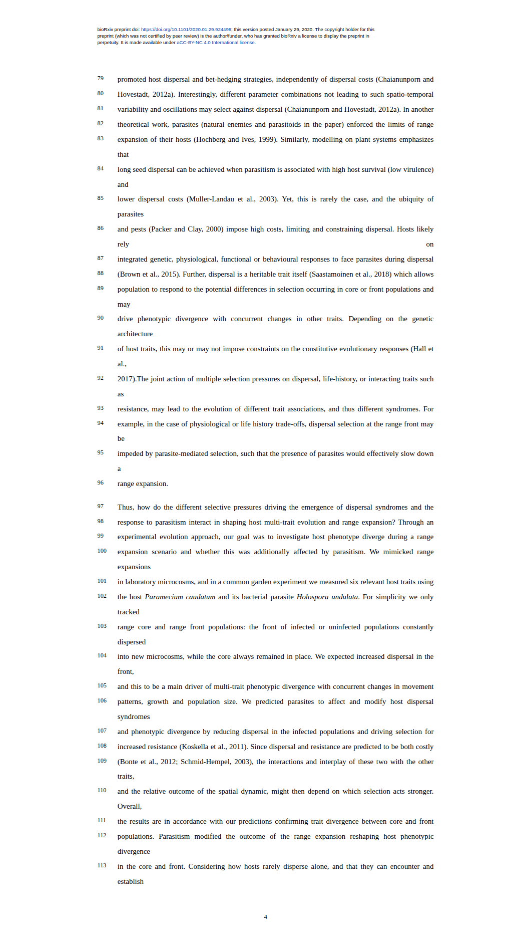bioRxiv preprint doi: https://doi.org/10.1101/2020.01.29.924498; this version posted January 29, 2020. The copyright holder for this
preprint (which was not certified by peer review) is the author/funder, who has granted bioRxiv a license to display the preprint in
perpetuity. It is made available under aCC-BY-NC 4.0 International license.
79 promoted host dispersal and bet-hedging strategies, independently of dispersal costs (Chaianunporn and 80 Hovestadt, 2012a). Interestingly, different parameter combinations not leading to such spatio-temporal 81 variability and oscillations may select against dispersal (Chaianunporn and Hovestadt, 2012a). In another 82 theoretical work, parasites (natural enemies and parasitoids in the paper) enforced the limits of range 83 expansion of their hosts (Hochberg and Ives, 1999). Similarly, modelling on plant systems emphasizes that 84 long seed dispersal can be achieved when parasitism is associated with high host survival (low virulence) and 85 lower dispersal costs (Muller-Landau et al., 2003). Yet, this is rarely the case, and the ubiquity of parasites 86 and pests (Packer and Clay, 2000) impose high costs, limiting and constraining dispersal. Hosts likely rely on 87 integrated genetic, physiological, functional or behavioural responses to face parasites during dispersal 88(Brown et al., 2015). Further, dispersal is a heritable trait itself (Saastamoinen et al., 2018) which allows 89 population to respond to the potential differences in selection occurring in core or front populations and may 90 drive phenotypic divergence with concurrent changes in other traits. Depending on the genetic architecture 91 of host traits, this may or may not impose constraints on the constitutive evolutionary responses (Hall et al., 922017).The joint action of multiple selection pressures on dispersal, life-history, or interacting traits such as 93 resistance, may lead to the evolution of different trait associations, and thus different syndromes. For 94 example, in the case of physiological or life history trade-offs, dispersal selection at the range front may be 95 impeded by parasite-mediated selection, such that the presence of parasites would effectively slow down a 96 range expansion.
97 Thus, how do the different selective pressures driving the emergence of dispersal syndromes and the 98 response to parasitism interact in shaping host multi-trait evolution and range expansion? Through an 99 experimental evolution approach, our goal was to investigate host phenotype diverge during a range 100 expansion scenario and whether this was additionally affected by parasitism. We mimicked range expansions 101 in laboratory microcosms, and in a common garden experiment we measured six relevant host traits using 102 the host Paramecium caudatum and its bacterial parasite Holospora undulata. For simplicity we only tracked 103 range core and range front populations: the front of infected or uninfected populations constantly dispersed 104 into new microcosms, while the core always remained in place. We expected increased dispersal in the front, 105 and this to be a main driver of multi-trait phenotypic divergence with concurrent changes in movement 106 patterns, growth and population size. We predicted parasites to affect and modify host dispersal syndromes 107 and phenotypic divergence by reducing dispersal in the infected populations and driving selection for 108 increased resistance (Koskella et al., 2011). Since dispersal and resistance are predicted to be both costly 109(Bonte et al., 2012; Schmid-Hempel, 2003), the interactions and interplay of these two with the other traits, 110 and the relative outcome of the spatial dynamic, might then depend on which selection acts stronger. Overall, 111 the results are in accordance with our predictions confirming trait divergence between core and front 112 populations. Parasitism modified the outcome of the range expansion reshaping host phenotypic divergence 113 in the core and front. Considering how hosts rarely disperse alone, and that they can encounter and establish
4